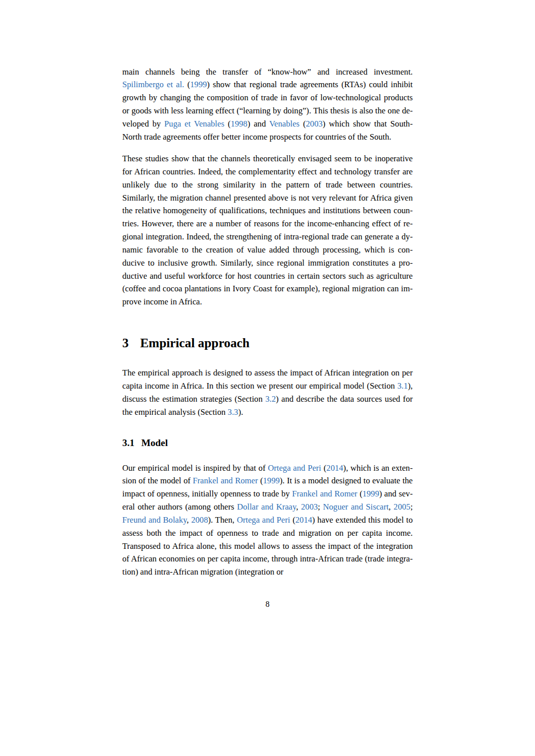main channels being the transfer of “know-how” and increased investment. Spilimbergo et al. (1999) show that regional trade agreements (RTAs) could inhibit growth by changing the composition of trade in favor of low-technological products or goods with less learning effect (“learning by doing”). This thesis is also the one developed by Puga et Venables (1998) and Venables (2003) which show that South-North trade agreements offer better income prospects for countries of the South.
These studies show that the channels theoretically envisaged seem to be inoperative for African countries. Indeed, the complementarity effect and technology transfer are unlikely due to the strong similarity in the pattern of trade between countries. Similarly, the migration channel presented above is not very relevant for Africa given the relative homogeneity of qualifications, techniques and institutions between countries. However, there are a number of reasons for the income-enhancing effect of regional integration. Indeed, the strengthening of intra-regional trade can generate a dynamic favorable to the creation of value added through processing, which is conducive to inclusive growth. Similarly, since regional immigration constitutes a productive and useful workforce for host countries in certain sectors such as agriculture (coffee and cocoa plantations in Ivory Coast for example), regional migration can improve income in Africa.
3 Empirical approach
The empirical approach is designed to assess the impact of African integration on per capita income in Africa. In this section we present our empirical model (Section 3.1), discuss the estimation strategies (Section 3.2) and describe the data sources used for the empirical analysis (Section 3.3).
3.1 Model
Our empirical model is inspired by that of Ortega and Peri (2014), which is an extension of the model of Frankel and Romer (1999). It is a model designed to evaluate the impact of openness, initially openness to trade by Frankel and Romer (1999) and several other authors (among others Dollar and Kraay, 2003; Noguer and Siscart, 2005; Freund and Bolaky, 2008). Then, Ortega and Peri (2014) have extended this model to assess both the impact of openness to trade and migration on per capita income. Transposed to Africa alone, this model allows to assess the impact of the integration of African economies on per capita income, through intra-African trade (trade integration) and intra-African migration (integration or
8